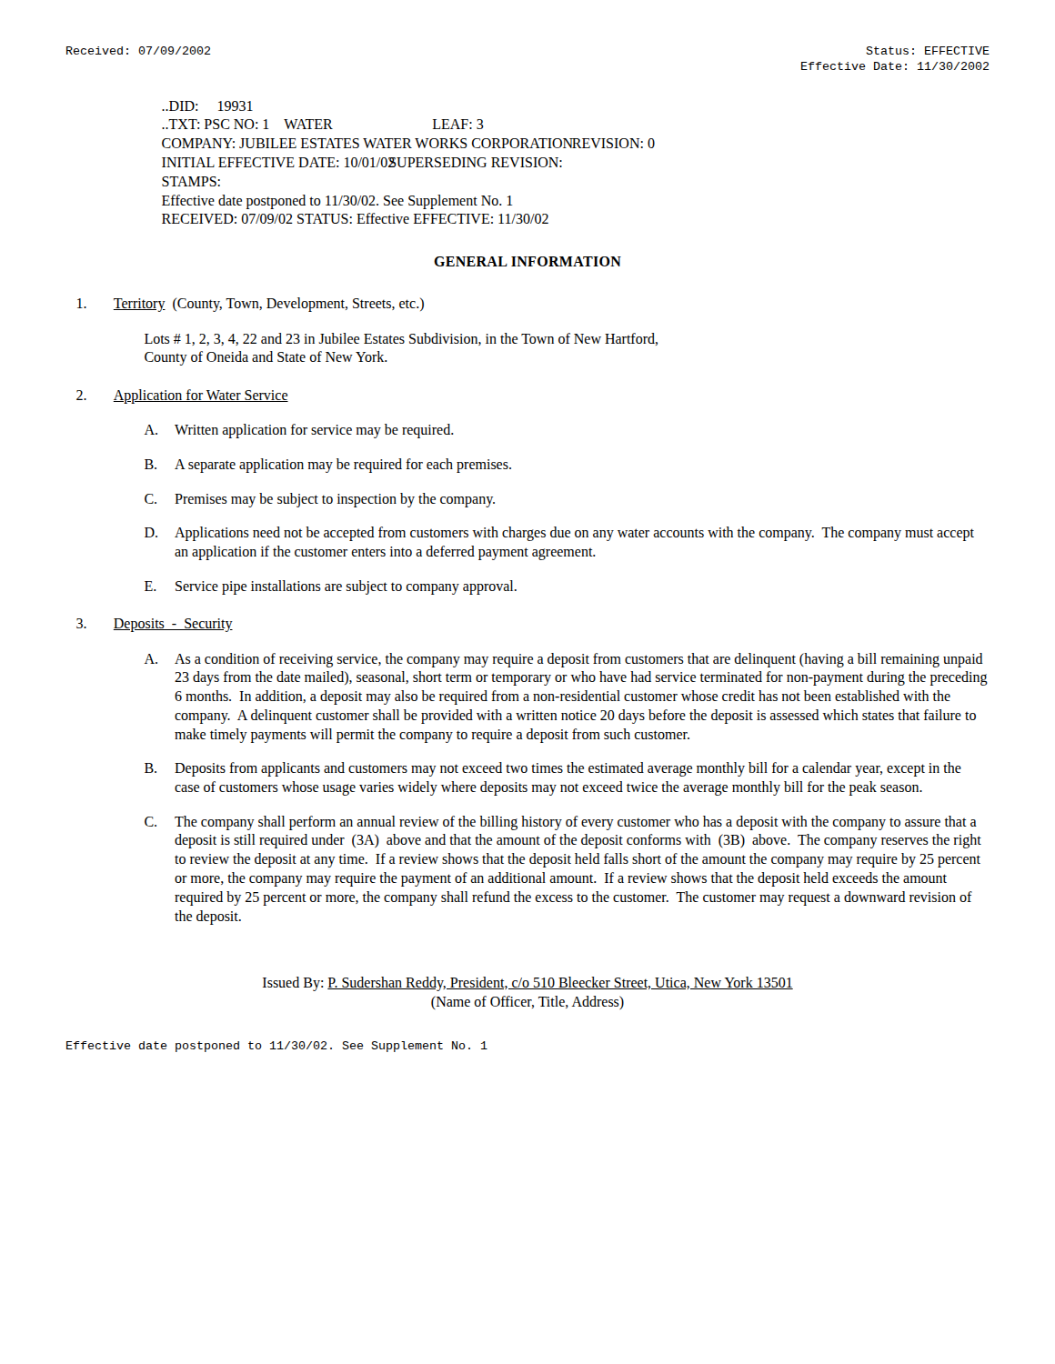Received: 07/09/2002
Status: EFFECTIVE
Effective Date: 11/30/2002
..DID: 19931
..TXT: PSC NO: 1 WATER LEAF: 3
COMPANY: JUBILEE ESTATES WATER WORKS CORPORATION REVISION: 0
INITIAL EFFECTIVE DATE: 10/01/02 SUPERSEDING REVISION:
STAMPS:
Effective date postponed to 11/30/02. See Supplement No. 1
RECEIVED: 07/09/02 STATUS: Effective EFFECTIVE: 11/30/02
GENERAL INFORMATION
Territory (County, Town, Development, Streets, etc.)
Lots # 1, 2, 3, 4, 22 and 23 in Jubilee Estates Subdivision, in the Town of New Hartford,
County of Oneida and State of New York.
Application for Water Service
Written application for service may be required.
A separate application may be required for each premises.
Premises may be subject to inspection by the company.
Applications need not be accepted from customers with charges due on any water accounts with the company. The company must accept an application if the customer enters into a deferred payment agreement.
Service pipe installations are subject to company approval.
Deposits - Security
As a condition of receiving service, the company may require a deposit from customers that are delinquent (having a bill remaining unpaid 23 days from the date mailed), seasonal, short term or temporary or who have had service terminated for non-payment during the preceding 6 months. In addition, a deposit may also be required from a non-residential customer whose credit has not been established with the company. A delinquent customer shall be provided with a written notice 20 days before the deposit is assessed which states that failure to make timely payments will permit the company to require a deposit from such customer.
Deposits from applicants and customers may not exceed two times the estimated average monthly bill for a calendar year, except in the case of customers whose usage varies widely where deposits may not exceed twice the average monthly bill for the peak season.
The company shall perform an annual review of the billing history of every customer who has a deposit with the company to assure that a deposit is still required under (3A) above and that the amount of the deposit conforms with (3B) above. The company reserves the right to review the deposit at any time. If a review shows that the deposit held falls short of the amount the company may require by 25 percent or more, the company may require the payment of an additional amount. If a review shows that the deposit held exceeds the amount required by 25 percent or more, the company shall refund the excess to the customer. The customer may request a downward revision of the deposit.
Issued By: P. Sudershan Reddy, President, c/o 510 Bleecker Street, Utica, New York 13501
(Name of Officer, Title, Address)
Effective date postponed to 11/30/02. See Supplement No. 1